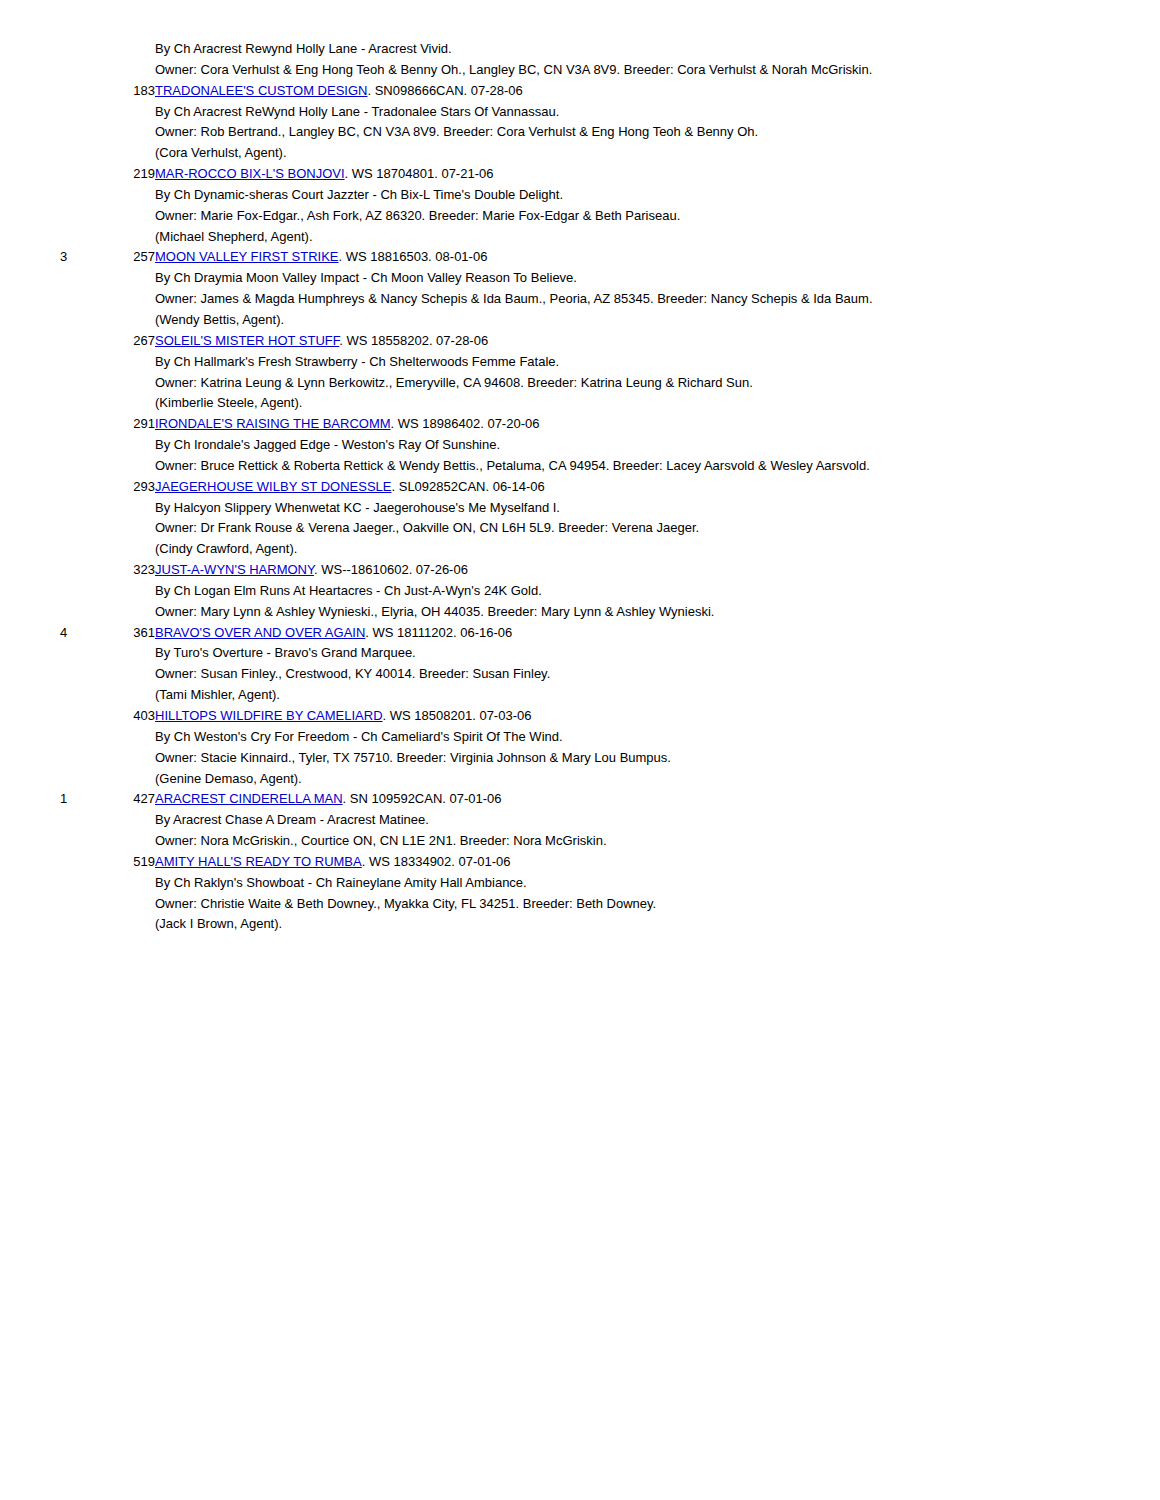| | | By Ch Aracrest Rewynd Holly Lane - Aracrest Vivid. Owner: Cora Verhulst & Eng Hong Teoh & Benny Oh., Langley BC, CN V3A 8V9. Breeder: Cora Verhulst & Norah McGriskin. |
| | 183 | TRADONALEE'S CUSTOM DESIGN . SN098666CAN. 07-28-06 By Ch Aracrest ReWynd Holly Lane - Tradonalee Stars Of Vannassau. Owner: Rob Bertrand., Langley BC, CN V3A 8V9. Breeder: Cora Verhulst & Eng Hong Teoh & Benny Oh. (Cora Verhulst, Agent). |
| | 219 | MAR-ROCCO BIX-L'S BONJOVI . WS 18704801. 07-21-06 By Ch Dynamic-sheras Court Jazzter - Ch Bix-L Time's Double Delight. Owner: Marie Fox-Edgar., Ash Fork, AZ 86320. Breeder: Marie Fox-Edgar & Beth Pariseau. (Michael Shepherd, Agent). |
| 3 | 257 | MOON VALLEY FIRST STRIKE . WS 18816503. 08-01-06 By Ch Draymia Moon Valley Impact - Ch Moon Valley Reason To Believe. Owner: James & Magda Humphreys & Nancy Schepis & Ida Baum., Peoria, AZ 85345. Breeder: Nancy Schepis & Ida Baum. (Wendy Bettis, Agent). |
| | 267 | SOLEIL'S MISTER HOT STUFF . WS 18558202. 07-28-06 By Ch Hallmark's Fresh Strawberry - Ch Shelterwoods Femme Fatale. Owner: Katrina Leung & Lynn Berkowitz., Emeryville, CA 94608. Breeder: Katrina Leung & Richard Sun. (Kimberlie Steele, Agent). |
| | 291 | IRONDALE'S RAISING THE BARCOMM . WS 18986402. 07-20-06 By Ch Irondale's Jagged Edge - Weston's Ray Of Sunshine. Owner: Bruce Rettick & Roberta Rettick & Wendy Bettis., Petaluma, CA 94954. Breeder: Lacey Aarsvold & Wesley Aarsvold. |
| | 293 | JAEGERHOUSE WILBY ST DONESSLE . SL092852CAN. 06-14-06 By Halcyon Slippery Whenwetat KC - Jaegerohouse's Me Myselfand I. Owner: Dr Frank Rouse & Verena Jaeger., Oakville ON, CN L6H 5L9. Breeder: Verena Jaeger. (Cindy Crawford, Agent). |
| | 323 | JUST-A-WYN'S HARMONY . WS--18610602. 07-26-06 By Ch Logan Elm Runs At Heartacres - Ch Just-A-Wyn's 24K Gold. Owner: Mary Lynn & Ashley Wynieski., Elyria, OH 44035. Breeder: Mary Lynn & Ashley Wynieski. |
| 4 | 361 | BRAVO'S OVER AND OVER AGAIN . WS 18111202. 06-16-06 By Turo's Overture - Bravo's Grand Marquee. Owner: Susan Finley., Crestwood, KY 40014. Breeder: Susan Finley. (Tami Mishler, Agent). |
| | 403 | HILLTOPS WILDFIRE BY CAMELIARD . WS 18508201. 07-03-06 By Ch Weston's Cry For Freedom - Ch Cameliard's Spirit Of The Wind. Owner: Stacie Kinnaird., Tyler, TX 75710. Breeder: Virginia Johnson & Mary Lou Bumpus. (Genine Demaso, Agent). |
| 1 | 427 | ARACREST CINDERELLA MAN . SN 109592CAN. 07-01-06 By Aracrest Chase A Dream - Aracrest Matinee. Owner: Nora McGriskin., Courtice ON, CN L1E 2N1. Breeder: Nora McGriskin. |
| | 519 | AMITY HALL'S READY TO RUMBA . WS 18334902. 07-01-06 By Ch Raklyn's Showboat - Ch Raineylane Amity Hall Ambiance. Owner: Christie Waite & Beth Downey., Myakka City, FL 34251. Breeder: Beth Downey. (Jack I Brown, Agent). |